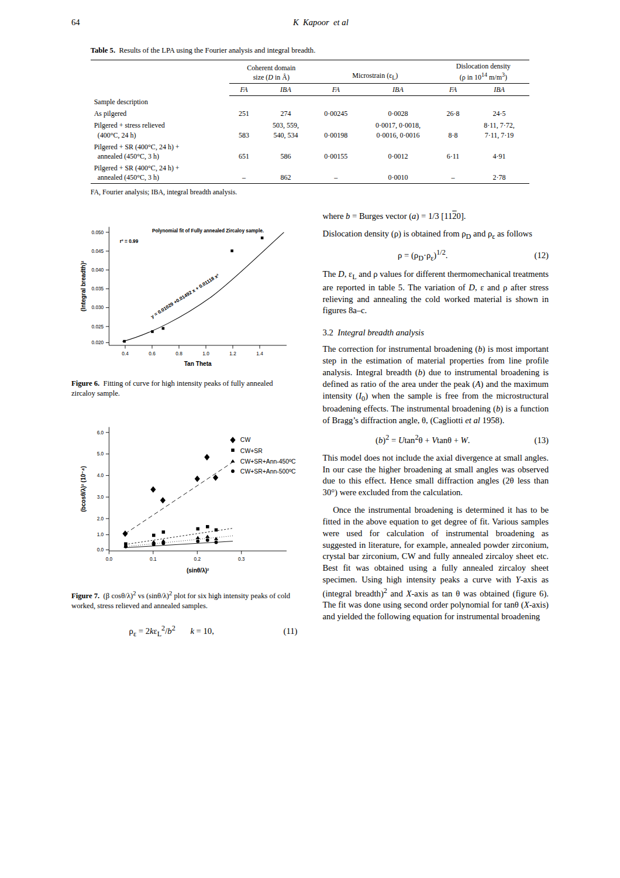64
K Kapoor et al
Table 5. Results of the LPA using the Fourier analysis and integral breadth.
| | Coherent domain size ( D in Å) | Microstrain (ε L ) | Dislocation density (ρ in 10 14 m/m 3 ) |
| --- | --- | --- | --- |
| FA | IBA | FA | IBA | FA | IBA |
| Sample description | |
| As pilgered | 251 | 274 | 0·00245 | 0·0028 | 26·8 | 24·5 |
| Pilgered + stress relieved (400°C, 24 h) | 583 | 503, 559, 540, 534 | 0·00198 | 0·0017, 0·0018, 0·0016, 0·0016 | 8·8 | 8·11, 7·72, 7·11, 7·19 |
| Pilgered + SR (400°C, 24 h) + annealed (450°C, 3 h) | 651 | 586 | 0·00155 | 0·0012 | 6·11 | 4·91 |
| Pilgered + SR (400°C, 24 h) + annealed (450°C, 3 h) | – | 862 | – | 0·0010 | – | 2·78 |
FA, Fourier analysis; IBA, integral breadth analysis.
0.050 0.045 0.040 0.035 0.030 0.025 0.020 0.4 0.6 0.8 1.0 1.2 1.4 Tan Theta (Integral breadth)² Polynomial fit of Fully annealed Zircaloy sample. r² = 0.99 y = 0.01029 +0.01492 x + 0.01118 x²
Figure 6. Fitting of curve for high intensity peaks of fully annealed zircaloy sample.
6.0 5.0 4.0 3.0 2.0 1.0 0.0 0.0 0.1 0.2 0.3 (sinθ/λ)² (bcosθ/λ)² (10⁻⁴) CW CW+SR CW+SR+Ann-450ºC CW+SR+Ann-500ºC
Figure 7. (β cosθ/λ)2 vs (sinθ/λ)2 plot for six high intensity peaks of cold worked, stress relieved and annealed samples.
ρε = 2kεL2/b2 k = 10,
(11)
where b = Burges vector (a) = 1/3 [1120].
Dislocation density (ρ) is obtained from ρD and ρε as follows
ρ = (ρD·ρε)1/2.
(12)
The D, εL and ρ values for different thermomechanical treatments are reported in table 5. The variation of D, ε and ρ after stress relieving and annealing the cold worked material is shown in figures 8a–c.
3.2 Integral breadth analysis
The correction for instrumental broadening (b) is most important step in the estimation of material properties from line profile analysis. Integral breadth (b) due to instrumental broadening is defined as ratio of the area under the peak (A) and the maximum intensity (I0) when the sample is free from the microstructural broadening effects. The instrumental broadening (b) is a function of Bragg’s diffraction angle, θ, (Cagliotti et al 1958).
(b)2 = Utan2θ + Vtanθ + W.
(13)
This model does not include the axial divergence at small angles. In our case the higher broadening at small angles was observed due to this effect. Hence small diffraction angles (2θ less than 30°) were excluded from the calculation.
Once the instrumental broadening is determined it has to be fitted in the above equation to get degree of fit. Various samples were used for calculation of instrumental broadening as suggested in literature, for example, annealed powder zirconium, crystal bar zirconium, CW and fully annealed zircaloy sheet etc. Best fit was obtained using a fully annealed zircaloy sheet specimen. Using high intensity peaks a curve with Y-axis as (integral breadth)2 and X-axis as tan θ was obtained (figure 6). The fit was done using second order polynomial for tanθ (X-axis) and yielded the following equation for instrumental broadening